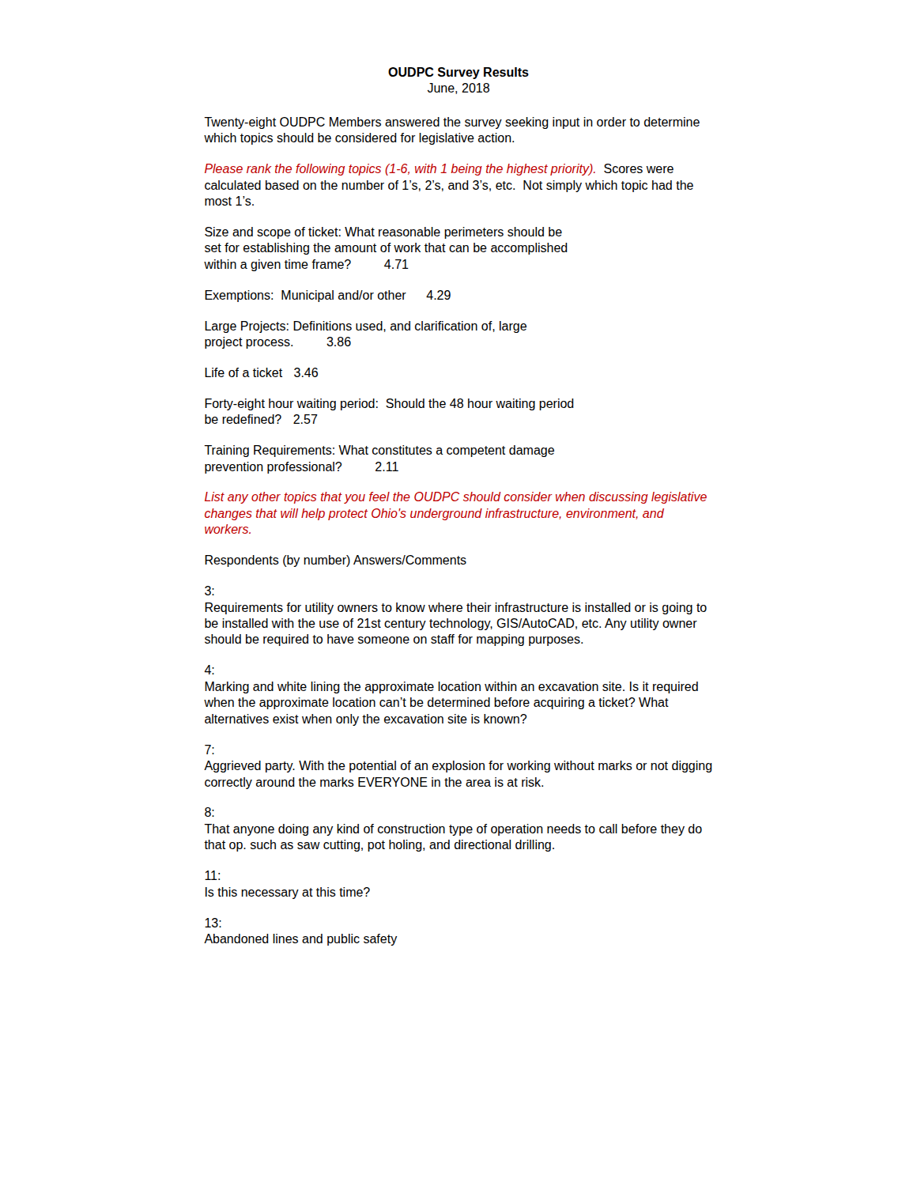OUDPC Survey Results
June, 2018
Twenty-eight OUDPC Members answered the survey seeking input in order to determine which topics should be considered for legislative action.
Please rank the following topics (1-6, with 1 being the highest priority). Scores were calculated based on the number of 1’s, 2’s, and 3’s, etc. Not simply which topic had the most 1’s.
Size and scope of ticket: What reasonable perimeters should be
set for establishing the amount of work that can be accomplished
within a given time frame?4.71
Exemptions: Municipal and/or other4.29
Large Projects: Definitions used, and clarification of, large
project process.3.86
Life of a ticket3.46
Forty-eight hour waiting period: Should the 48 hour waiting period
be redefined?2.57
Training Requirements: What constitutes a competent damage
prevention professional?2.11
List any other topics that you feel the OUDPC should consider when discussing legislative changes that will help protect Ohio's underground infrastructure, environment, and workers.
Respondents (by number) Answers/Comments
3: Requirements for utility owners to know where their infrastructure is installed or is going to be installed with the use of 21st century technology, GIS/AutoCAD, etc. Any utility owner should be required to have someone on staff for mapping purposes.
4: Marking and white lining the approximate location within an excavation site. Is it required when the approximate location can’t be determined before acquiring a ticket? What alternatives exist when only the excavation site is known?
7: Aggrieved party. With the potential of an explosion for working without marks or not digging correctly around the marks EVERYONE in the area is at risk.
8: That anyone doing any kind of construction type of operation needs to call before they do that op. such as saw cutting, pot holing, and directional drilling.
11: Is this necessary at this time?
13: Abandoned lines and public safety